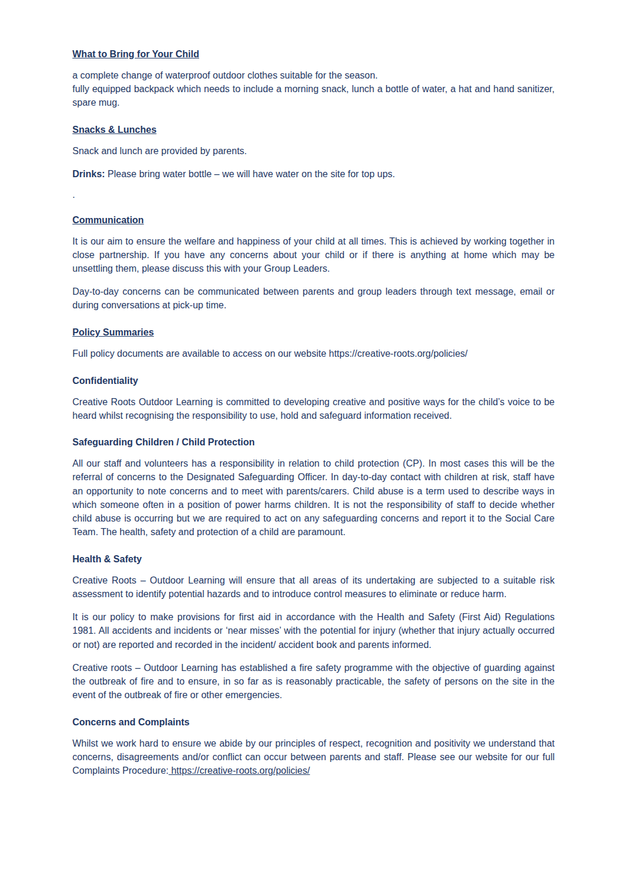What to Bring for Your Child
a complete change of waterproof outdoor clothes suitable for the season.
fully equipped backpack which needs to include a morning snack, lunch a bottle of water, a hat and hand sanitizer, spare mug.
Snacks & Lunches
Snack and lunch are provided by parents.
Drinks: Please bring water bottle – we will have water on the site for top ups.
.
Communication
It is our aim to ensure the welfare and happiness of your child at all times. This is achieved by working together in close partnership. If you have any concerns about your child or if there is anything at home which may be unsettling them, please discuss this with your Group Leaders.
Day-to-day concerns can be communicated between parents and group leaders through text message, email or during conversations at pick-up time.
Policy Summaries
Full policy documents are available to access on our website https://creative-roots.org/policies/
Confidentiality
Creative Roots Outdoor Learning is committed to developing creative and positive ways for the child’s voice to be heard whilst recognising the responsibility to use, hold and safeguard information received.
Safeguarding Children / Child Protection
All our staff and volunteers has a responsibility in relation to child protection (CP). In most cases this will be the referral of concerns to the Designated Safeguarding Officer. In day-to-day contact with children at risk, staff have an opportunity to note concerns and to meet with parents/carers. Child abuse is a term used to describe ways in which someone often in a position of power harms children. It is not the responsibility of staff to decide whether child abuse is occurring but we are required to act on any safeguarding concerns and report it to the Social Care Team. The health, safety and protection of a child are paramount.
Health & Safety
Creative Roots – Outdoor Learning will ensure that all areas of its undertaking are subjected to a suitable risk assessment to identify potential hazards and to introduce control measures to eliminate or reduce harm.
It is our policy to make provisions for first aid in accordance with the Health and Safety (First Aid) Regulations 1981. All accidents and incidents or ‘near misses’ with the potential for injury (whether that injury actually occurred or not) are reported and recorded in the incident/ accident book and parents informed.
Creative roots – Outdoor Learning has established a fire safety programme with the objective of guarding against the outbreak of fire and to ensure, in so far as is reasonably practicable, the safety of persons on the site in the event of the outbreak of fire or other emergencies.
Concerns and Complaints
Whilst we work hard to ensure we abide by our principles of respect, recognition and positivity we understand that concerns, disagreements and/or conflict can occur between parents and staff. Please see our website for our full Complaints Procedure: https://creative-roots.org/policies/